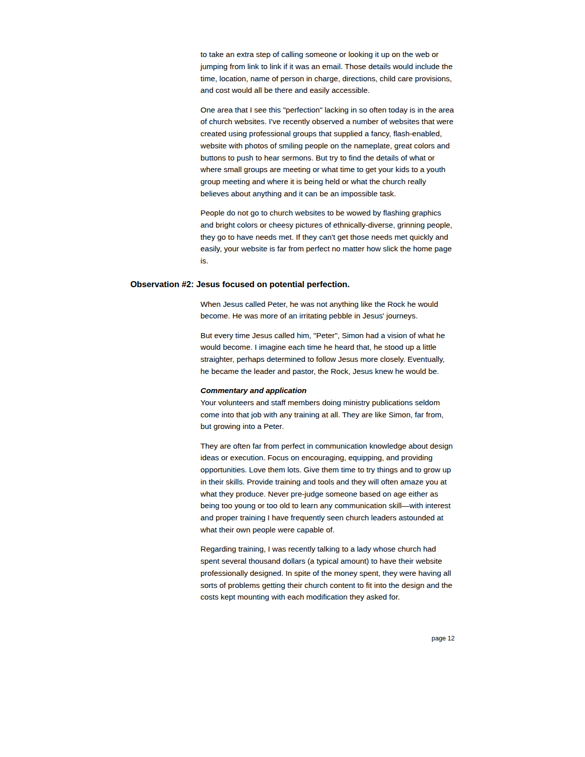to take an extra step of calling someone or looking it up on the web or jumping from link to link if it was an email. Those details would include the time, location, name of person in charge, directions, child care provisions, and cost would all be there and easily accessible.
One area that I see this "perfection" lacking in so often today is in the area of church websites. I've recently observed a number of websites that were created using professional groups that supplied a fancy, flash-enabled, website with photos of smiling people on the nameplate, great colors and buttons to push to hear sermons. But try to find the details of what or where small groups are meeting or what time to get your kids to a youth group meeting and where it is being held or what the church really believes about anything and it can be an impossible task.
People do not go to church websites to be wowed by flashing graphics and bright colors or cheesy pictures of ethnically-diverse, grinning people, they go to have needs met. If they can't get those needs met quickly and easily, your website is far from perfect no matter how slick the home page is.
Observation #2: Jesus focused on potential perfection.
When Jesus called Peter, he was not anything like the Rock he would become. He was more of an irritating pebble in Jesus' journeys.
But every time Jesus called him, "Peter", Simon had a vision of what he would become. I imagine each time he heard that, he stood up a little straighter, perhaps determined to follow Jesus more closely. Eventually, he became the leader and pastor, the Rock, Jesus knew he would be.
Commentary and application
Your volunteers and staff members doing ministry publications seldom come into that job with any training at all. They are like Simon, far from, but growing into a Peter.
They are often far from perfect in communication knowledge about design ideas or execution. Focus on encouraging, equipping, and providing opportunities. Love them lots. Give them time to try things and to grow up in their skills. Provide training and tools and they will often amaze you at what they produce. Never pre-judge someone based on age either as being too young or too old to learn any communication skill—with interest and proper training I have frequently seen church leaders astounded at what their own people were capable of.
Regarding training, I was recently talking to a lady whose church had spent several thousand dollars (a typical amount) to have their website professionally designed. In spite of the money spent, they were having all sorts of problems getting their church content to fit into the design and the costs kept mounting with each modification they asked for.
page 12